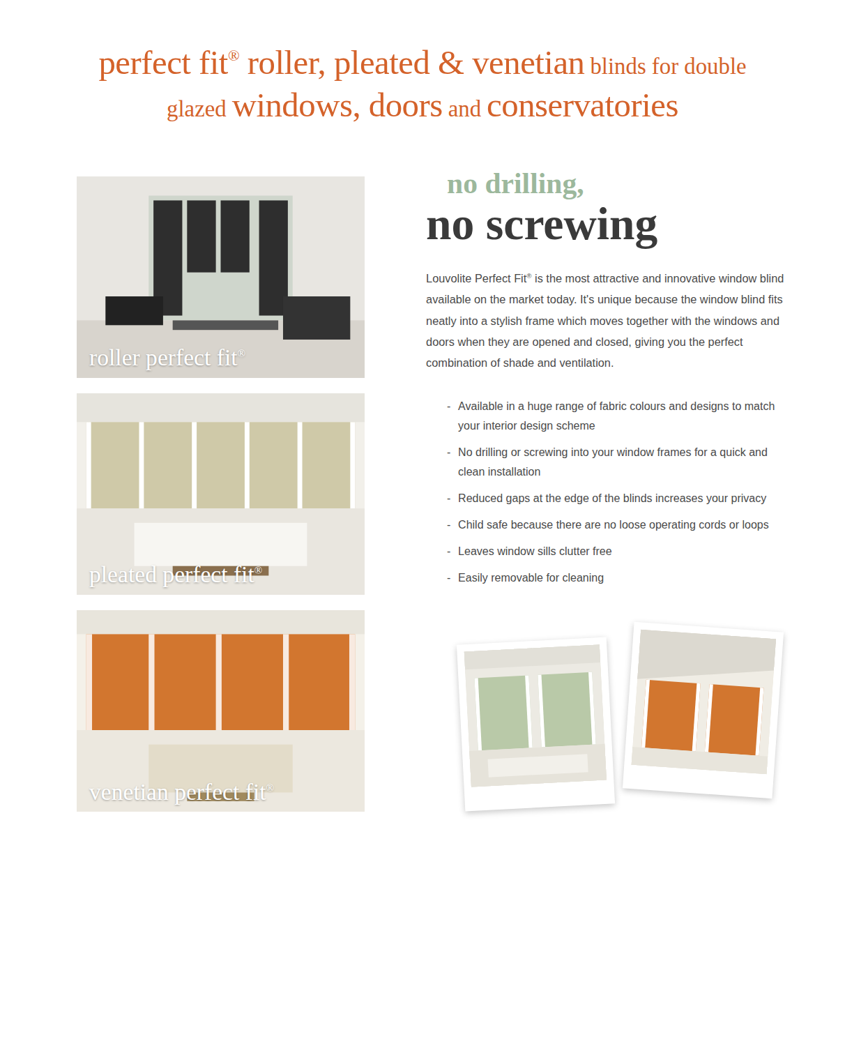perfect fit® roller, pleated & venetian blinds for double glazed windows, doors and conservatories
roller perfect fit®
pleated perfect fit®
venetian perfect fit®
no drilling, no screwing
Louvolite Perfect Fit® is the most attractive and innovative window blind available on the market today. It's unique because the window blind fits neatly into a stylish frame which moves together with the windows and doors when they are opened and closed, giving you the perfect combination of shade and ventilation.
Available in a huge range of fabric colours and designs to match your interior design scheme
No drilling or screwing into your window frames for a quick and clean installation
Reduced gaps at the edge of the blinds increases your privacy
Child safe because there are no loose operating cords or loops
Leaves window sills clutter free
Easily removable for cleaning